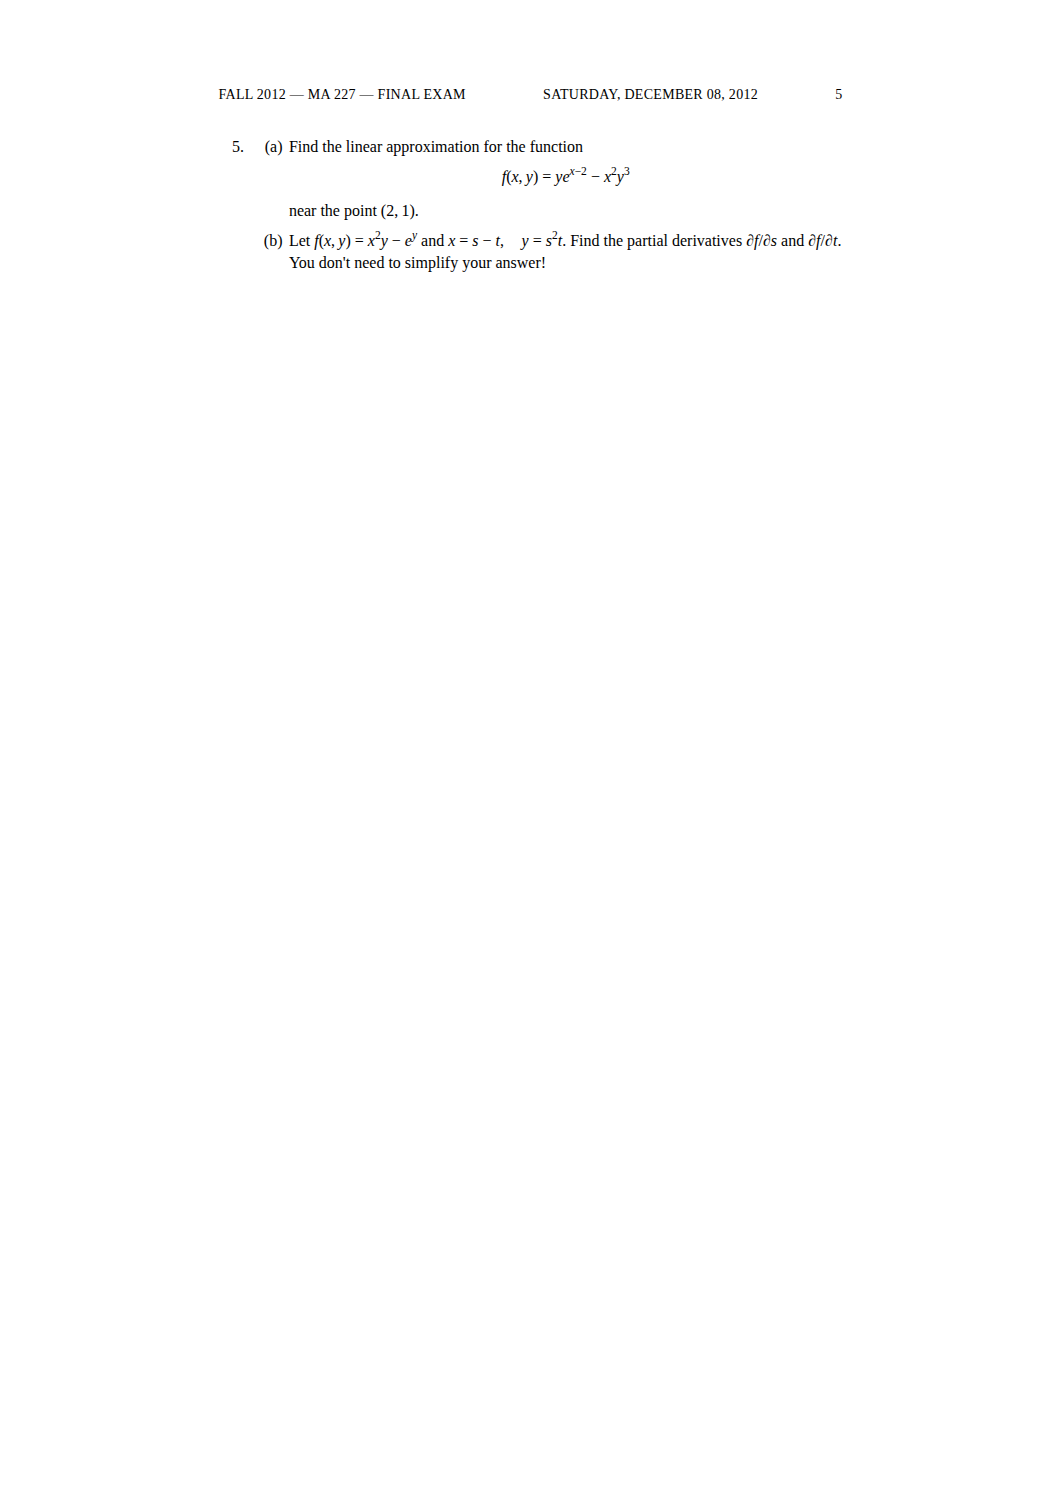FALL 2012 — MA 227 — FINAL EXAM SATURDAY, DECEMBER 08, 2012 5
5.
(a) Find the linear approximation for the function
f(x, y) = yex−2 − x2y3
near the point (2, 1).
(b) Let f(x, y) = x2y − ey and x = s − t, y = s2t. Find the partial derivatives ∂f/∂s and ∂f/∂t. You don't need to simplify your answer!